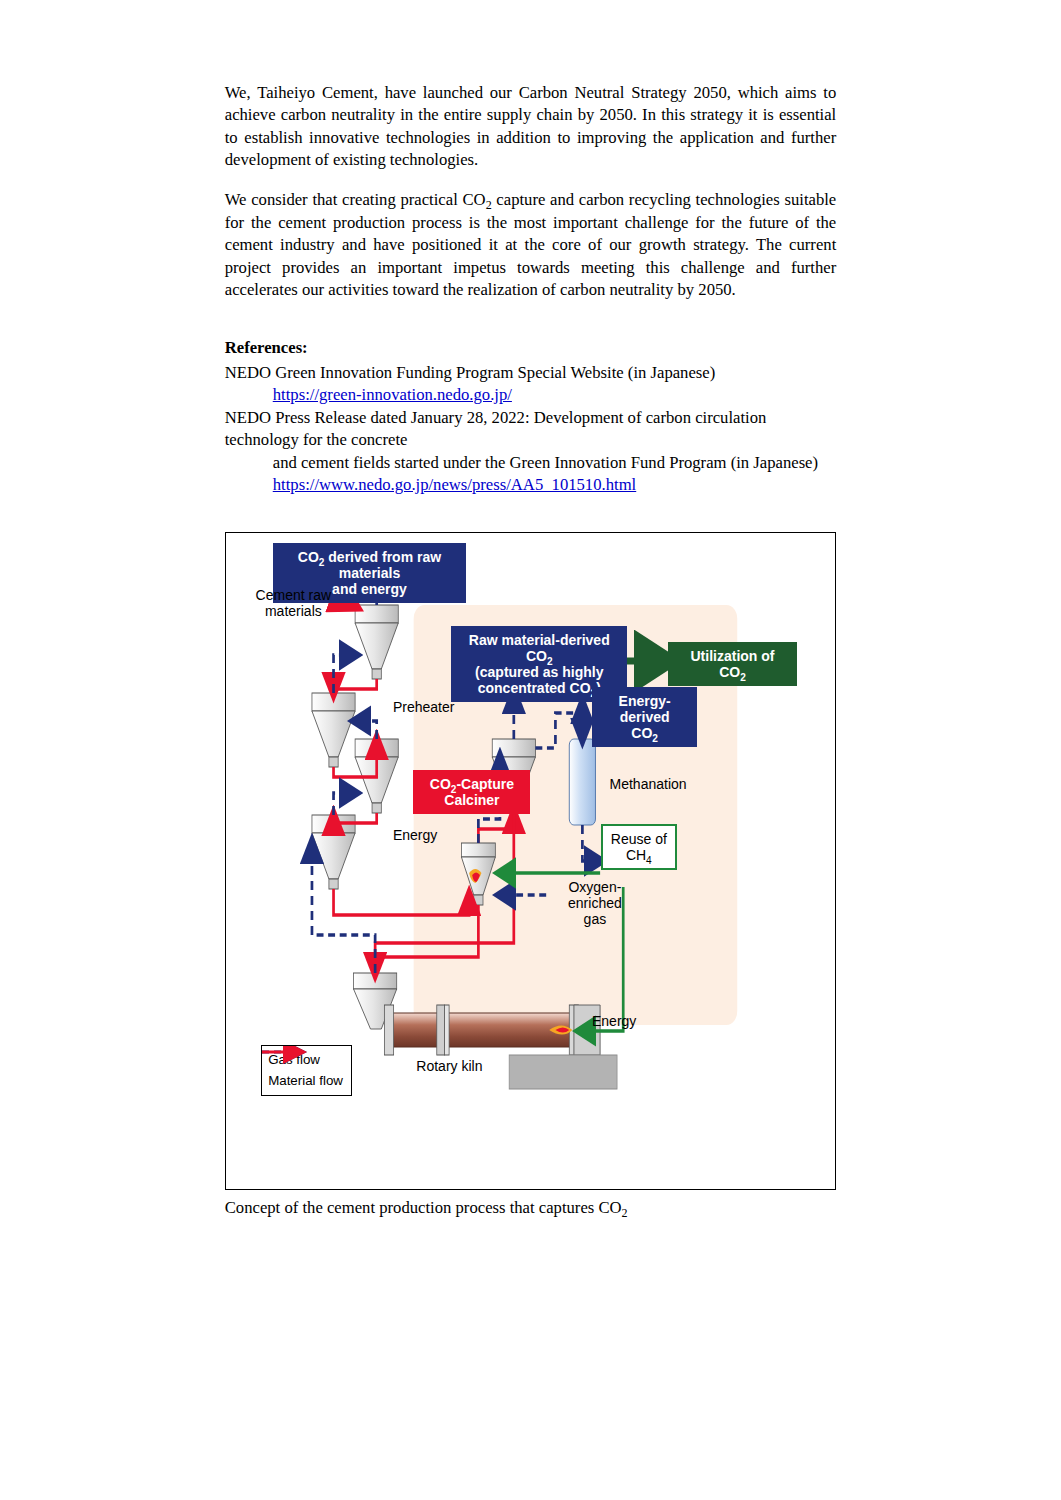We, Taiheiyo Cement, have launched our Carbon Neutral Strategy 2050, which aims to achieve carbon neutrality in the entire supply chain by 2050. In this strategy it is essential to establish innovative technologies in addition to improving the application and further development of existing technologies.
We consider that creating practical CO2 capture and carbon recycling technologies suitable for the cement production process is the most important challenge for the future of the cement industry and have positioned it at the core of our growth strategy. The current project provides an important impetus towards meeting this challenge and further accelerates our activities toward the realization of carbon neutrality by 2050.
References:
NEDO Green Innovation Funding Program Special Website (in Japanese)
https://green-innovation.nedo.go.jp/
NEDO Press Release dated January 28, 2022: Development of carbon circulation technology for the concrete
and cement fields started under the Green Innovation Fund Program (in Japanese)
https://www.nedo.go.jp/news/press/AA5_101510.html
CO2 derived from raw materials
and energy
Cement raw
materials
Preheater
Raw material-derived CO2
(captured as highly
concentrated CO2)
Utilization of
CO2
Energy-derived
CO2
CO2-Capture
Calciner
Methanation
Energy
Reuse of
CH4
Oxygen-enriched
gas
Energy
Rotary kiln
Gas flow
Material flow
Concept of the cement production process that captures CO2